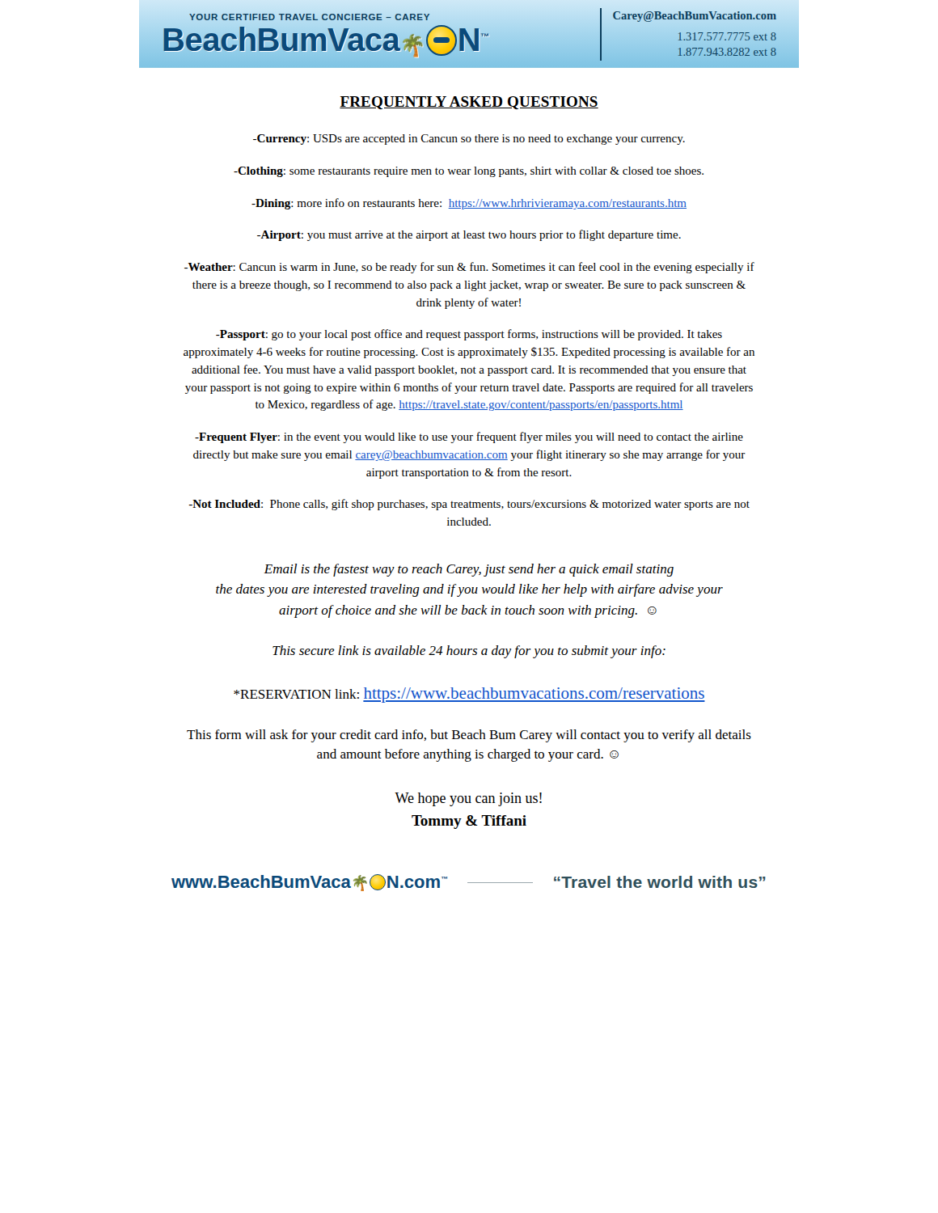Your Certified Travel Concierge – Carey
Beach Bum Vaca🌴 N™
Carey@BeachBumVacation.com
1.317.577.7775 ext 8
1.877.943.8282 ext 8
FREQUENTLY ASKED QUESTIONS
-Currency: USDs are accepted in Cancun so there is no need to exchange your currency.
-Clothing: some restaurants require men to wear long pants, shirt with collar & closed toe shoes.
-Dining: more info on restaurants here: https://www.hrhrivieramaya.com/restaurants.htm
-Airport: you must arrive at the airport at least two hours prior to flight departure time.
-Weather: Cancun is warm in June, so be ready for sun & fun. Sometimes it can feel cool in the evening especially if there is a breeze though, so I recommend to also pack a light jacket, wrap or sweater. Be sure to pack sunscreen & drink plenty of water!
-Passport: go to your local post office and request passport forms, instructions will be provided. It takes approximately 4-6 weeks for routine processing. Cost is approximately $135. Expedited processing is available for an additional fee. You must have a valid passport booklet, not a passport card. It is recommended that you ensure that your passport is not going to expire within 6 months of your return travel date. Passports are required for all travelers to Mexico, regardless of age. https://travel.state.gov/content/passports/en/passports.html
-Frequent Flyer: in the event you would like to use your frequent flyer miles you will need to contact the airline directly but make sure you email carey@beachbumvacation.com your flight itinerary so she may arrange for your airport transportation to & from the resort.
-Not Included: Phone calls, gift shop purchases, spa treatments, tours/excursions & motorized water sports are not included.
Email is the fastest way to reach Carey, just send her a quick email stating
the dates you are interested traveling and if you would like her help with airfare advise your
airport of choice and she will be back in touch soon with pricing. ☺
This secure link is available 24 hours a day for you to submit your info:
*RESERVATION link: https://www.beachbumvacations.com/reservations
This form will ask for your credit card info, but Beach Bum Carey will contact you to verify all details and amount before anything is charged to your card. ☺
We hope you can join us!
Tommy & Tiffani
www.BeachBumVaca🌴 N.com™
“Travel the world with us”